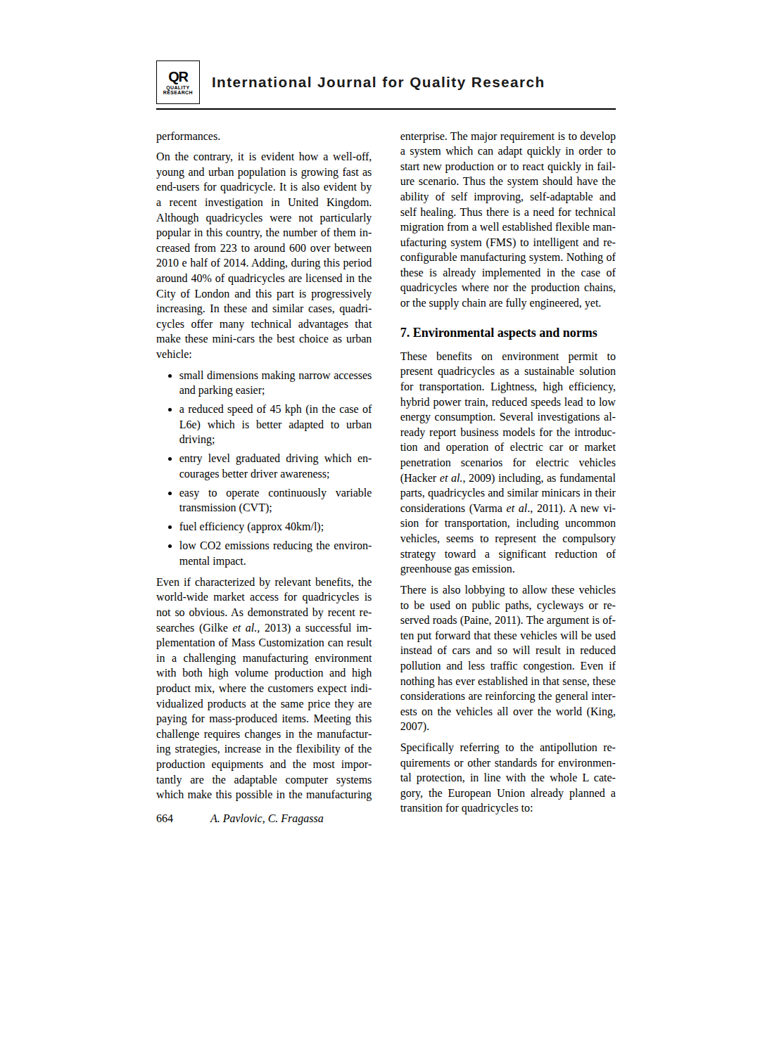QR QUALITY RESEARCH
International Journal for Quality Research
performances.
On the contrary, it is evident how a well-off, young and urban population is growing fast as end-users for quadricycle. It is also evident by a recent investigation in United Kingdom. Although quadricycles were not particularly popular in this country, the number of them increased from 223 to around 600 over between 2010 e half of 2014. Adding, during this period around 40% of quadricycles are licensed in the City of London and this part is progressively increasing. In these and similar cases, quadricycles offer many technical advantages that make these mini-cars the best choice as urban vehicle:
small dimensions making narrow accesses and parking easier;
a reduced speed of 45 kph (in the case of L6e) which is better adapted to urban driving;
entry level graduated driving which encourages better driver awareness;
easy to operate continuously variable transmission (CVT);
fuel efficiency (approx 40km/l);
low CO2 emissions reducing the environmental impact.
Even if characterized by relevant benefits, the world-wide market access for quadricycles is not so obvious. As demonstrated by recent researches (Gilke et al., 2013) a successful implementation of Mass Customization can result in a challenging manufacturing environment with both high volume production and high product mix, where the customers expect individualized products at the same price they are paying for mass-produced items. Meeting this challenge requires changes in the manufacturing strategies, increase in the flexibility of the production equipments and the most importantly are the adaptable computer systems which make this possible in the manufacturing enterprise. The major requirement is to develop a system which can adapt quickly in order to start new production or to react quickly in failure scenario. Thus the system should have the ability of self improving, self-adaptable and self healing. Thus there is a need for technical migration from a well established flexible manufacturing system (FMS) to intelligent and reconfigurable manufacturing system. Nothing of these is already implemented in the case of quadricycles where nor the production chains, or the supply chain are fully engineered, yet.
7. Environmental aspects and norms
These benefits on environment permit to present quadricycles as a sustainable solution for transportation. Lightness, high efficiency, hybrid power train, reduced speeds lead to low energy consumption. Several investigations already report business models for the introduction and operation of electric car or market penetration scenarios for electric vehicles (Hacker et al., 2009) including, as fundamental parts, quadricycles and similar minicars in their considerations (Varma et al., 2011). A new vision for transportation, including uncommon vehicles, seems to represent the compulsory strategy toward a significant reduction of greenhouse gas emission.
There is also lobbying to allow these vehicles to be used on public paths, cycleways or reserved roads (Paine, 2011). The argument is often put forward that these vehicles will be used instead of cars and so will result in reduced pollution and less traffic congestion. Even if nothing has ever established in that sense, these considerations are reinforcing the general interests on the vehicles all over the world (King, 2007).
Specifically referring to the antipollution requirements or other standards for environmental protection, in line with the whole L category, the European Union already planned a transition for quadricycles to:
664 A. Pavlovic, C. Fragassa